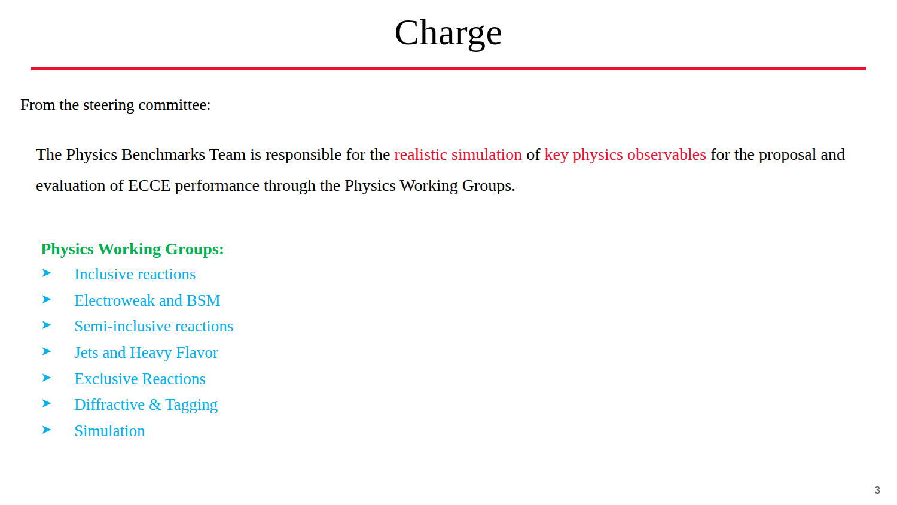Charge
From the steering committee:
The Physics Benchmarks Team is responsible for the realistic simulation of key physics observables for the proposal and evaluation of ECCE performance through the Physics Working Groups.
Physics Working Groups:
Inclusive reactions
Electroweak and BSM
Semi-inclusive reactions
Jets and Heavy Flavor
Exclusive Reactions
Diffractive & Tagging
Simulation
3